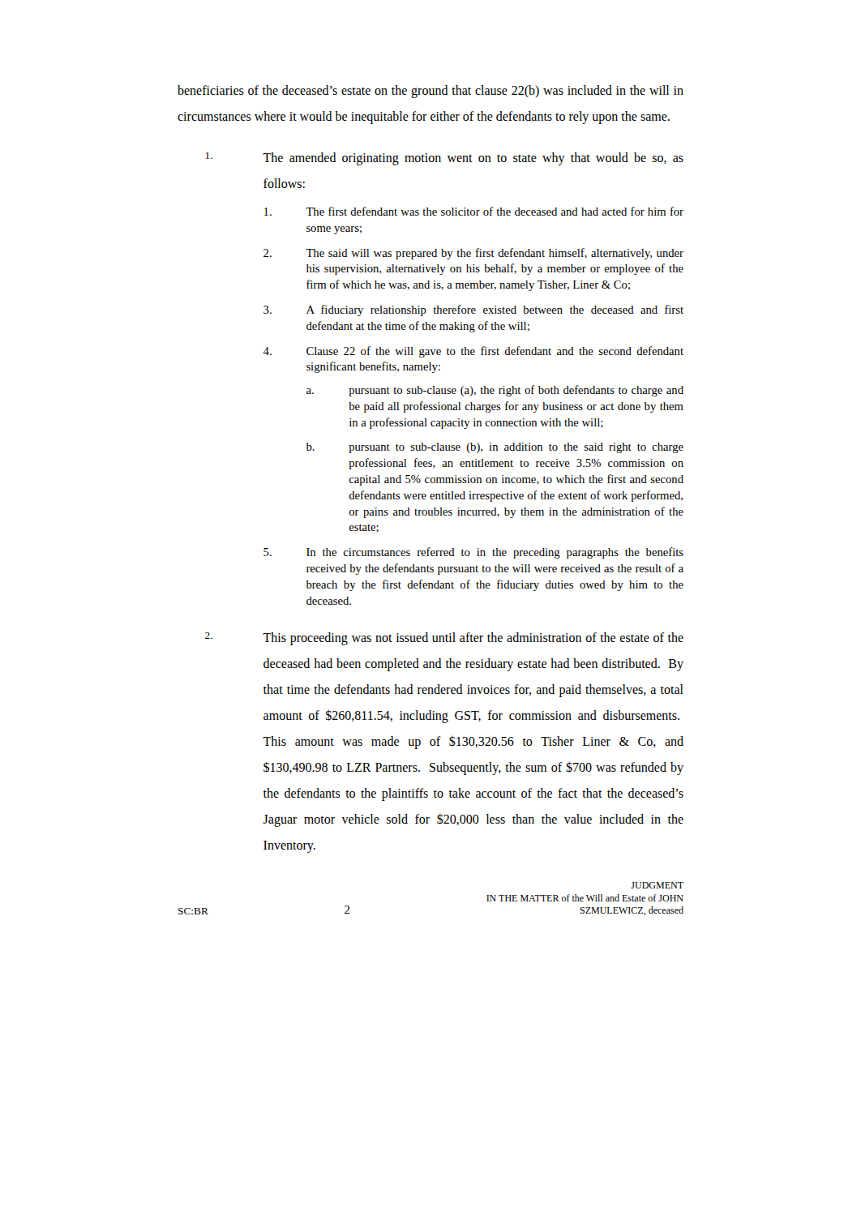beneficiaries of the deceased’s estate on the ground that clause 22(b) was included in the will in circumstances where it would be inequitable for either of the defendants to rely upon the same.
The amended originating motion went on to state why that would be so, as follows:
The first defendant was the solicitor of the deceased and had acted for him for some years;
The said will was prepared by the first defendant himself, alternatively, under his supervision, alternatively on his behalf, by a member or employee of the firm of which he was, and is, a member, namely Tisher, Liner & Co;
A fiduciary relationship therefore existed between the deceased and first defendant at the time of the making of the will;
Clause 22 of the will gave to the first defendant and the second defendant significant benefits, namely:
pursuant to sub-clause (a), the right of both defendants to charge and be paid all professional charges for any business or act done by them in a professional capacity in connection with the will;
pursuant to sub-clause (b), in addition to the said right to charge professional fees, an entitlement to receive 3.5% commission on capital and 5% commission on income, to which the first and second defendants were entitled irrespective of the extent of work performed, or pains and troubles incurred, by them in the administration of the estate;
In the circumstances referred to in the preceding paragraphs the benefits received by the defendants pursuant to the will were received as the result of a breach by the first defendant of the fiduciary duties owed by him to the deceased.
This proceeding was not issued until after the administration of the estate of the deceased had been completed and the residuary estate had been distributed. By that time the defendants had rendered invoices for, and paid themselves, a total amount of $260,811.54, including GST, for commission and disbursements. This amount was made up of $130,320.56 to Tisher Liner & Co, and $130,490.98 to LZR Partners. Subsequently, the sum of $700 was refunded by the defendants to the plaintiffs to take account of the fact that the deceased’s Jaguar motor vehicle sold for $20,000 less than the value included in the Inventory.
SC:BR
2
JUDGMENT
IN THE MATTER of the Will and Estate of JOHN
SZMULEWICZ, deceased